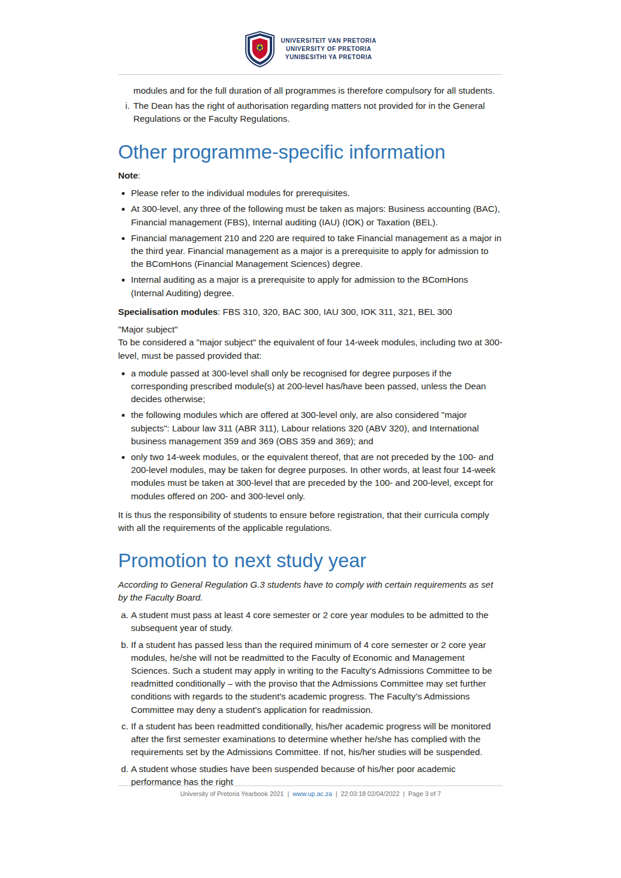Universiteit van Pretoria University of Pretoria Yunibesithi ya Pretoria
modules and for the full duration of all programmes is therefore compulsory for all students.
i. The Dean has the right of authorisation regarding matters not provided for in the General Regulations or the Faculty Regulations.
Other programme-specific information
Note:
Please refer to the individual modules for prerequisites.
At 300-level, any three of the following must be taken as majors: Business accounting (BAC), Financial management (FBS), Internal auditing (IAU) (IOK) or Taxation (BEL).
Financial management 210 and 220 are required to take Financial management as a major in the third year. Financial management as a major is a prerequisite to apply for admission to the BComHons (Financial Management Sciences) degree.
Internal auditing as a major is a prerequisite to apply for admission to the BComHons (Internal Auditing) degree.
Specialisation modules: FBS 310, 320, BAC 300, IAU 300, IOK 311, 321, BEL 300
"Major subject"
To be considered a "major subject" the equivalent of four 14-week modules, including two at 300-level, must be passed provided that:
a module passed at 300-level shall only be recognised for degree purposes if the corresponding prescribed module(s) at 200-level has/have been passed, unless the Dean decides otherwise;
the following modules which are offered at 300-level only, are also considered "major subjects": Labour law 311 (ABR 311), Labour relations 320 (ABV 320), and International business management 359 and 369 (OBS 359 and 369); and
only two 14-week modules, or the equivalent thereof, that are not preceded by the 100- and 200-level modules, may be taken for degree purposes. In other words, at least four 14-week modules must be taken at 300-level that are preceded by the 100- and 200-level, except for modules offered on 200- and 300-level only.
It is thus the responsibility of students to ensure before registration, that their curricula comply with all the requirements of the applicable regulations.
Promotion to next study year
According to General Regulation G.3 students have to comply with certain requirements as set by the Faculty Board.
A student must pass at least 4 core semester or 2 core year modules to be admitted to the subsequent year of study.
If a student has passed less than the required minimum of 4 core semester or 2 core year modules, he/she will not be readmitted to the Faculty of Economic and Management Sciences. Such a student may apply in writing to the Faculty's Admissions Committee to be readmitted conditionally – with the proviso that the Admissions Committee may set further conditions with regards to the student's academic progress. The Faculty's Admissions Committee may deny a student's application for readmission.
If a student has been readmitted conditionally, his/her academic progress will be monitored after the first semester examinations to determine whether he/she has complied with the requirements set by the Admissions Committee. If not, his/her studies will be suspended.
A student whose studies have been suspended because of his/her poor academic performance has the right
University of Pretoria Yearbook 2021 | www.up.ac.za | 22:03:18 02/04/2022 | Page 3 of 7